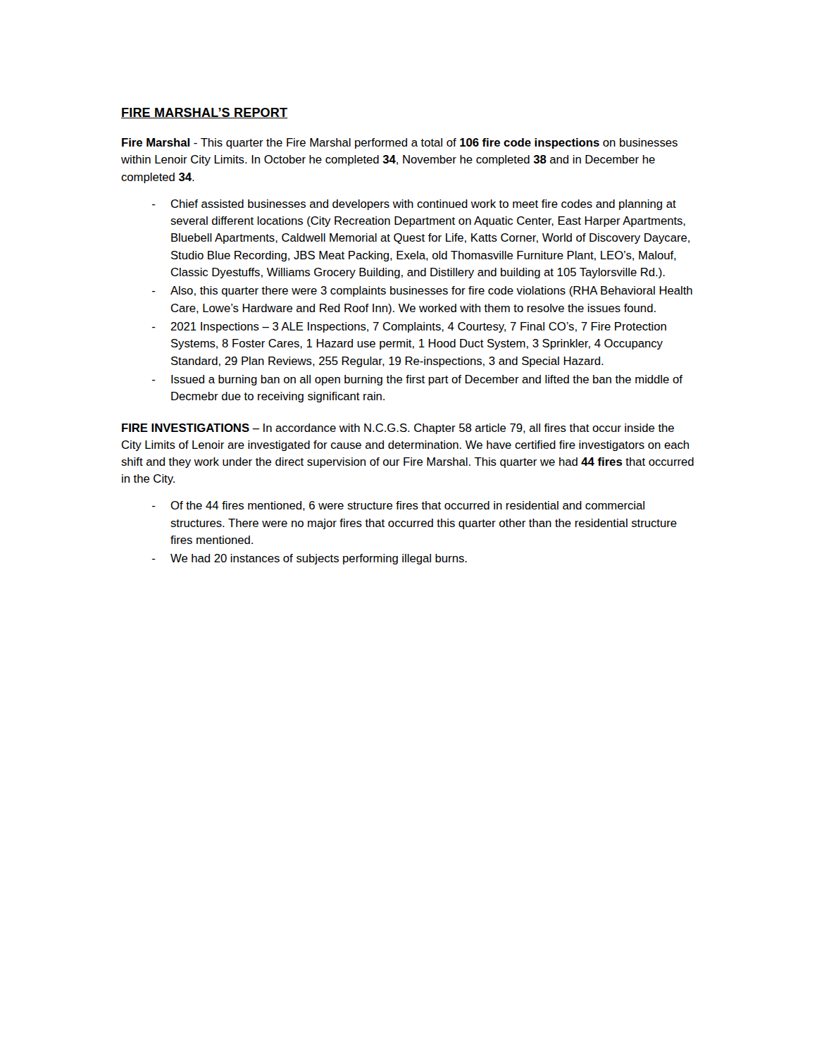FIRE MARSHAL’S REPORT
Fire Marshal - This quarter the Fire Marshal performed a total of 106 fire code inspections on businesses within Lenoir City Limits. In October he completed 34, November he completed 38 and in December he completed 34.
Chief assisted businesses and developers with continued work to meet fire codes and planning at several different locations (City Recreation Department on Aquatic Center, East Harper Apartments, Bluebell Apartments, Caldwell Memorial at Quest for Life, Katts Corner, World of Discovery Daycare, Studio Blue Recording, JBS Meat Packing, Exela, old Thomasville Furniture Plant, LEO’s, Malouf, Classic Dyestuffs, Williams Grocery Building, and Distillery and building at 105 Taylorsville Rd.).
Also, this quarter there were 3 complaints businesses for fire code violations (RHA Behavioral Health Care, Lowe’s Hardware and Red Roof Inn). We worked with them to resolve the issues found.
2021 Inspections – 3 ALE Inspections, 7 Complaints, 4 Courtesy, 7 Final CO’s, 7 Fire Protection Systems, 8 Foster Cares, 1 Hazard use permit, 1 Hood Duct System, 3 Sprinkler, 4 Occupancy Standard, 29 Plan Reviews, 255 Regular, 19 Re-inspections, 3 and Special Hazard.
Issued a burning ban on all open burning the first part of December and lifted the ban the middle of Decmebr due to receiving significant rain.
FIRE INVESTIGATIONS – In accordance with N.C.G.S. Chapter 58 article 79, all fires that occur inside the City Limits of Lenoir are investigated for cause and determination. We have certified fire investigators on each shift and they work under the direct supervision of our Fire Marshal. This quarter we had 44 fires that occurred in the City.
Of the 44 fires mentioned, 6 were structure fires that occurred in residential and commercial structures. There were no major fires that occurred this quarter other than the residential structure fires mentioned.
We had 20 instances of subjects performing illegal burns.